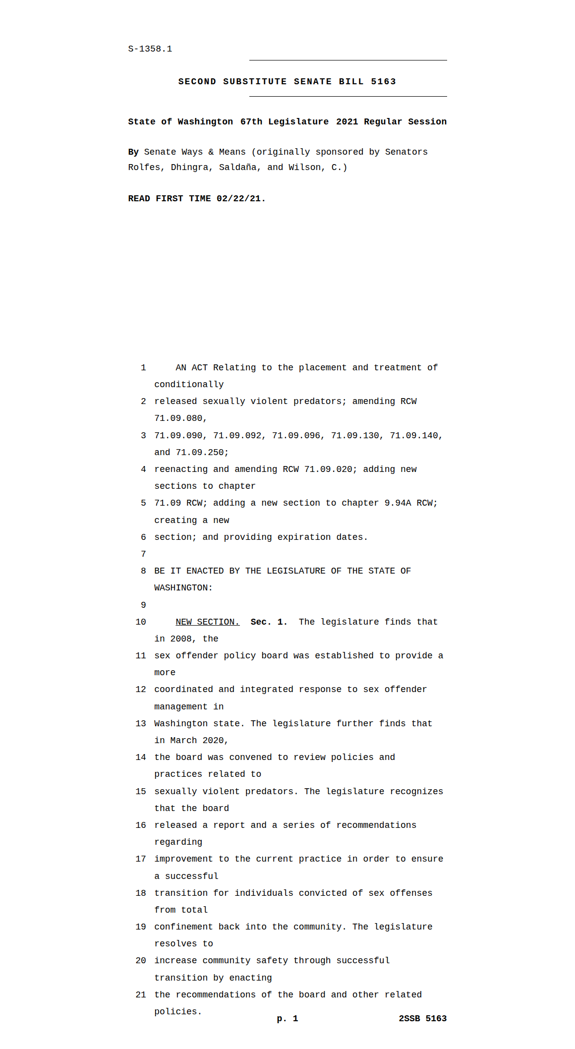S-1358.1
SECOND SUBSTITUTE SENATE BILL 5163
State of Washington 67th Legislature 2021 Regular Session
By Senate Ways & Means (originally sponsored by Senators Rolfes, Dhingra, Saldaña, and Wilson, C.)
READ FIRST TIME 02/22/21.
AN ACT Relating to the placement and treatment of conditionally
released sexually violent predators; amending RCW 71.09.080,
71.09.090, 71.09.092, 71.09.096, 71.09.130, 71.09.140, and 71.09.250;
reenacting and amending RCW 71.09.020; adding new sections to chapter
71.09 RCW; adding a new section to chapter 9.94A RCW; creating a new
section; and providing expiration dates.
BE IT ENACTED BY THE LEGISLATURE OF THE STATE OF WASHINGTON:
NEW SECTION. Sec. 1. The legislature finds that in 2008, the
sex offender policy board was established to provide a more
coordinated and integrated response to sex offender management in
Washington state. The legislature further finds that in March 2020,
the board was convened to review policies and practices related to
sexually violent predators. The legislature recognizes that the board
released a report and a series of recommendations regarding
improvement to the current practice in order to ensure a successful
transition for individuals convicted of sex offenses from total
confinement back into the community. The legislature resolves to
increase community safety through successful transition by enacting
the recommendations of the board and other related policies.
2SSB 5163 p. 1 2SSB 5163